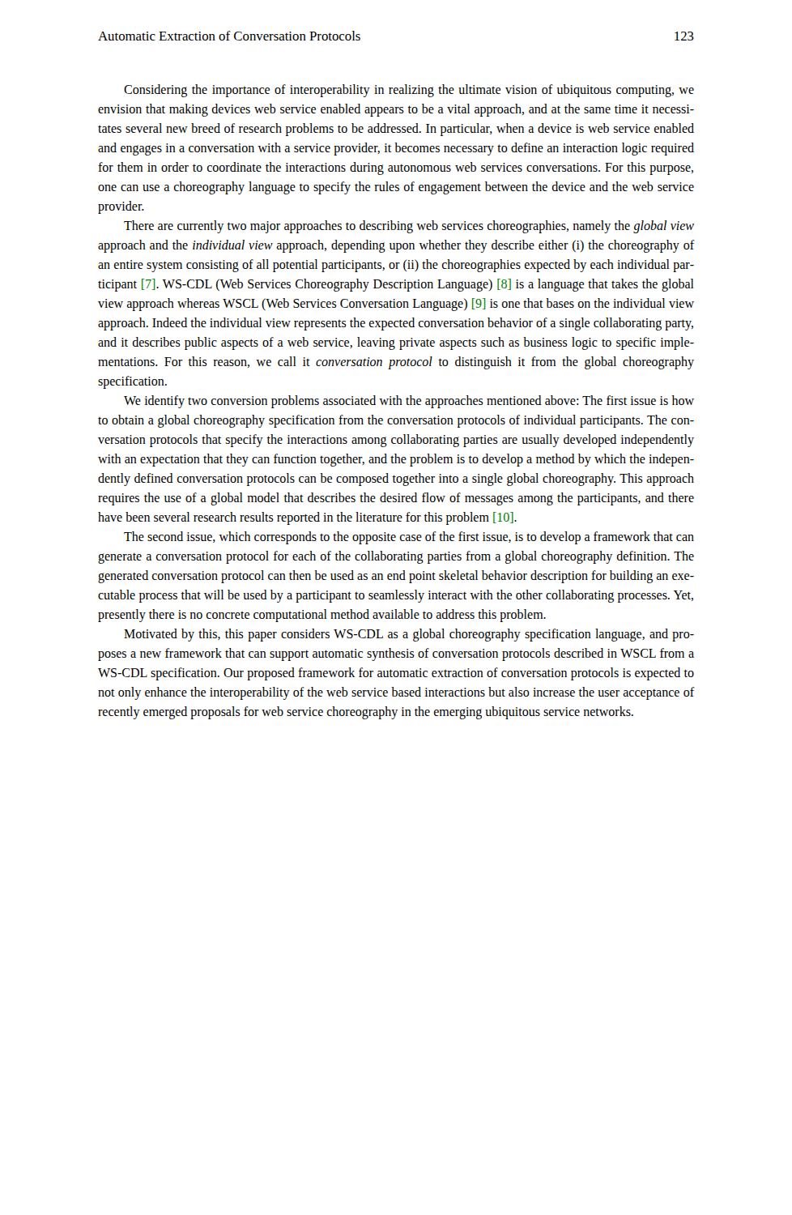Automatic Extraction of Conversation Protocols 123
Considering the importance of interoperability in realizing the ultimate vision of ubiquitous computing, we envision that making devices web service enabled appears to be a vital approach, and at the same time it necessitates several new breed of research problems to be addressed. In particular, when a device is web service enabled and engages in a conversation with a service provider, it becomes necessary to define an interaction logic required for them in order to coordinate the interactions during autonomous web services conversations. For this purpose, one can use a choreography language to specify the rules of engagement between the device and the web service provider.
There are currently two major approaches to describing web services choreographies, namely the global view approach and the individual view approach, depending upon whether they describe either (i) the choreography of an entire system consisting of all potential participants, or (ii) the choreographies expected by each individual participant [7]. WS-CDL (Web Services Choreography Description Language) [8] is a language that takes the global view approach whereas WSCL (Web Services Conversation Language) [9] is one that bases on the individual view approach. Indeed the individual view represents the expected conversation behavior of a single collaborating party, and it describes public aspects of a web service, leaving private aspects such as business logic to specific implementations. For this reason, we call it conversation protocol to distinguish it from the global choreography specification.
We identify two conversion problems associated with the approaches mentioned above: The first issue is how to obtain a global choreography specification from the conversation protocols of individual participants. The conversation protocols that specify the interactions among collaborating parties are usually developed independently with an expectation that they can function together, and the problem is to develop a method by which the independently defined conversation protocols can be composed together into a single global choreography. This approach requires the use of a global model that describes the desired flow of messages among the participants, and there have been several research results reported in the literature for this problem [10].
The second issue, which corresponds to the opposite case of the first issue, is to develop a framework that can generate a conversation protocol for each of the collaborating parties from a global choreography definition. The generated conversation protocol can then be used as an end point skeletal behavior description for building an executable process that will be used by a participant to seamlessly interact with the other collaborating processes. Yet, presently there is no concrete computational method available to address this problem.
Motivated by this, this paper considers WS-CDL as a global choreography specification language, and proposes a new framework that can support automatic synthesis of conversation protocols described in WSCL from a WS-CDL specification. Our proposed framework for automatic extraction of conversation protocols is expected to not only enhance the interoperability of the web service based interactions but also increase the user acceptance of recently emerged proposals for web service choreography in the emerging ubiquitous service networks.